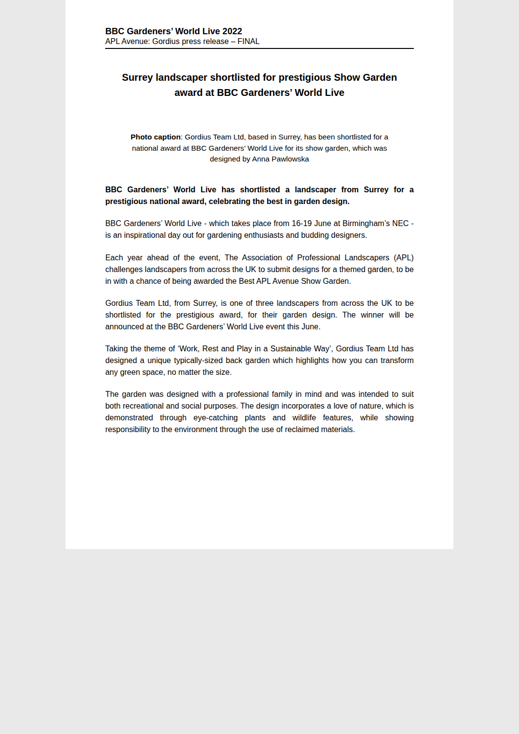BBC Gardeners’ World Live 2022
APL Avenue: Gordius press release – FINAL
Surrey landscaper shortlisted for prestigious Show Garden award at BBC Gardeners’ World Live
Photo caption: Gordius Team Ltd, based in Surrey, has been shortlisted for a national award at BBC Gardeners’ World Live for its show garden, which was designed by Anna Pawlowska
BBC Gardeners’ World Live has shortlisted a landscaper from Surrey for a prestigious national award, celebrating the best in garden design.
BBC Gardeners’ World Live - which takes place from 16-19 June at Birmingham’s NEC - is an inspirational day out for gardening enthusiasts and budding designers.
Each year ahead of the event, The Association of Professional Landscapers (APL) challenges landscapers from across the UK to submit designs for a themed garden, to be in with a chance of being awarded the Best APL Avenue Show Garden.
Gordius Team Ltd, from Surrey, is one of three landscapers from across the UK to be shortlisted for the prestigious award, for their garden design. The winner will be announced at the BBC Gardeners’ World Live event this June.
Taking the theme of ‘Work, Rest and Play in a Sustainable Way’, Gordius Team Ltd has designed a unique typically-sized back garden which highlights how you can transform any green space, no matter the size.
The garden was designed with a professional family in mind and was intended to suit both recreational and social purposes. The design incorporates a love of nature, which is demonstrated through eye-catching plants and wildlife features, while showing responsibility to the environment through the use of reclaimed materials.